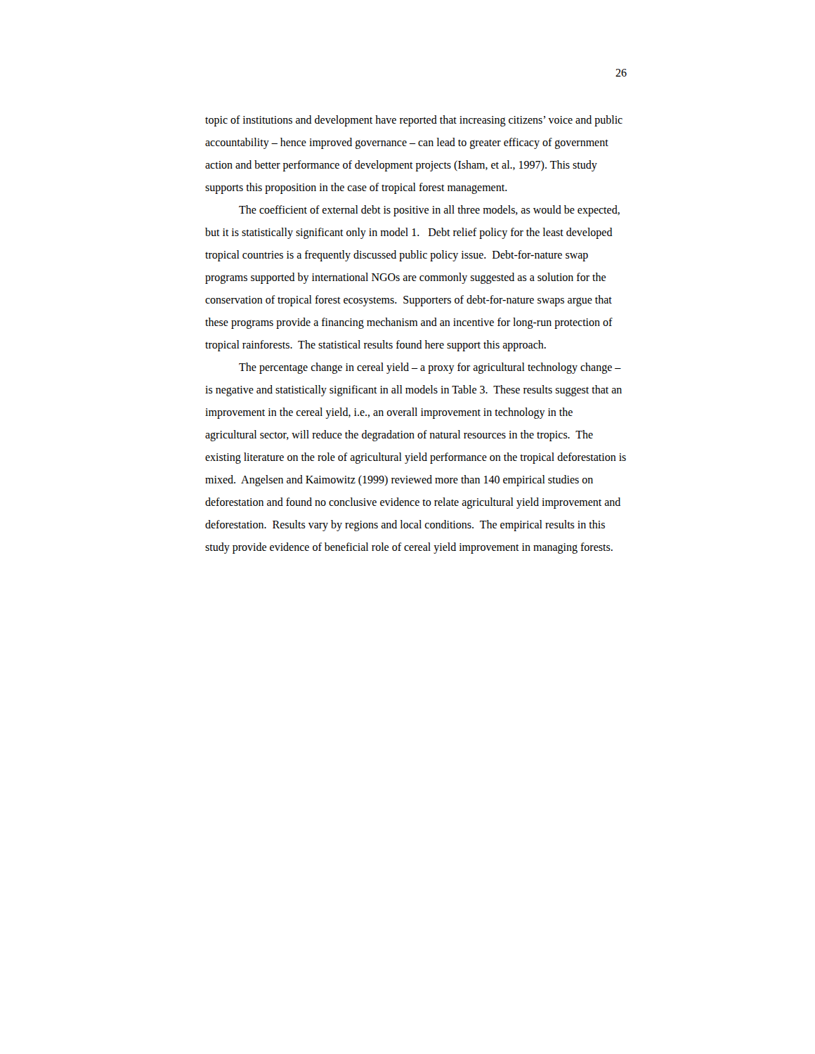26
topic of institutions and development have reported that increasing citizens’ voice and public accountability – hence improved governance – can lead to greater efficacy of government action and better performance of development projects (Isham, et al., 1997). This study supports this proposition in the case of tropical forest management.
The coefficient of external debt is positive in all three models, as would be expected, but it is statistically significant only in model 1. Debt relief policy for the least developed tropical countries is a frequently discussed public policy issue. Debt-for-nature swap programs supported by international NGOs are commonly suggested as a solution for the conservation of tropical forest ecosystems. Supporters of debt-for-nature swaps argue that these programs provide a financing mechanism and an incentive for long-run protection of tropical rainforests. The statistical results found here support this approach.
The percentage change in cereal yield – a proxy for agricultural technology change – is negative and statistically significant in all models in Table 3. These results suggest that an improvement in the cereal yield, i.e., an overall improvement in technology in the agricultural sector, will reduce the degradation of natural resources in the tropics. The existing literature on the role of agricultural yield performance on the tropical deforestation is mixed. Angelsen and Kaimowitz (1999) reviewed more than 140 empirical studies on deforestation and found no conclusive evidence to relate agricultural yield improvement and deforestation. Results vary by regions and local conditions. The empirical results in this study provide evidence of beneficial role of cereal yield improvement in managing forests.